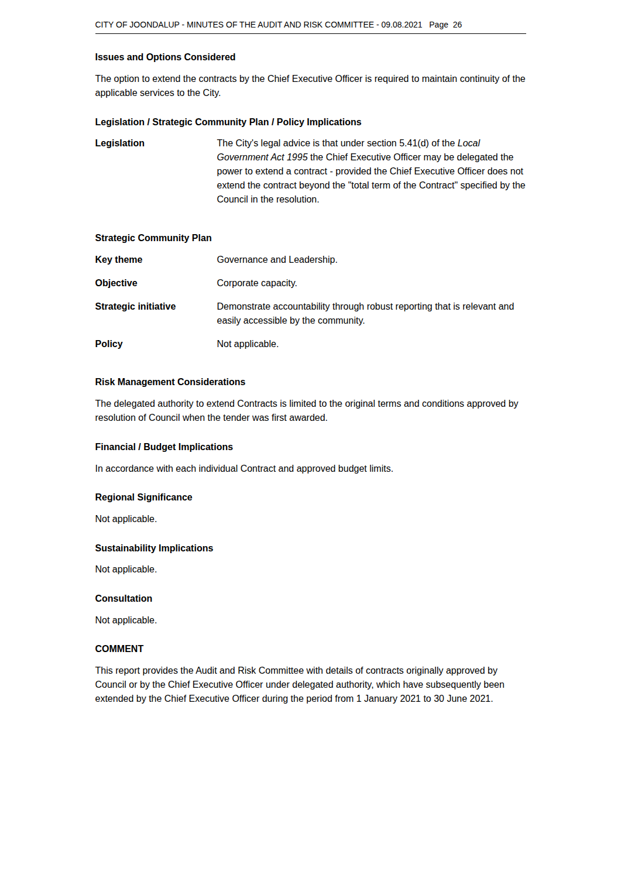CITY OF JOONDALUP - MINUTES OF THE AUDIT AND RISK COMMITTEE - 09.08.2021 Page 26
Issues and Options Considered
The option to extend the contracts by the Chief Executive Officer is required to maintain continuity of the applicable services to the City.
Legislation / Strategic Community Plan / Policy Implications
| Legislation | The City's legal advice is that under section 5.41(d) of the Local Government Act 1995 the Chief Executive Officer may be delegated the power to extend a contract - provided the Chief Executive Officer does not extend the contract beyond the "total term of the Contract" specified by the Council in the resolution. |
Strategic Community Plan
| Key theme | Governance and Leadership. |
| Objective | Corporate capacity. |
| Strategic initiative | Demonstrate accountability through robust reporting that is relevant and easily accessible by the community. |
| Policy | Not applicable. |
Risk Management Considerations
The delegated authority to extend Contracts is limited to the original terms and conditions approved by resolution of Council when the tender was first awarded.
Financial / Budget Implications
In accordance with each individual Contract and approved budget limits.
Regional Significance
Not applicable.
Sustainability Implications
Not applicable.
Consultation
Not applicable.
COMMENT
This report provides the Audit and Risk Committee with details of contracts originally approved by Council or by the Chief Executive Officer under delegated authority, which have subsequently been extended by the Chief Executive Officer during the period from 1 January 2021 to 30 June 2021.